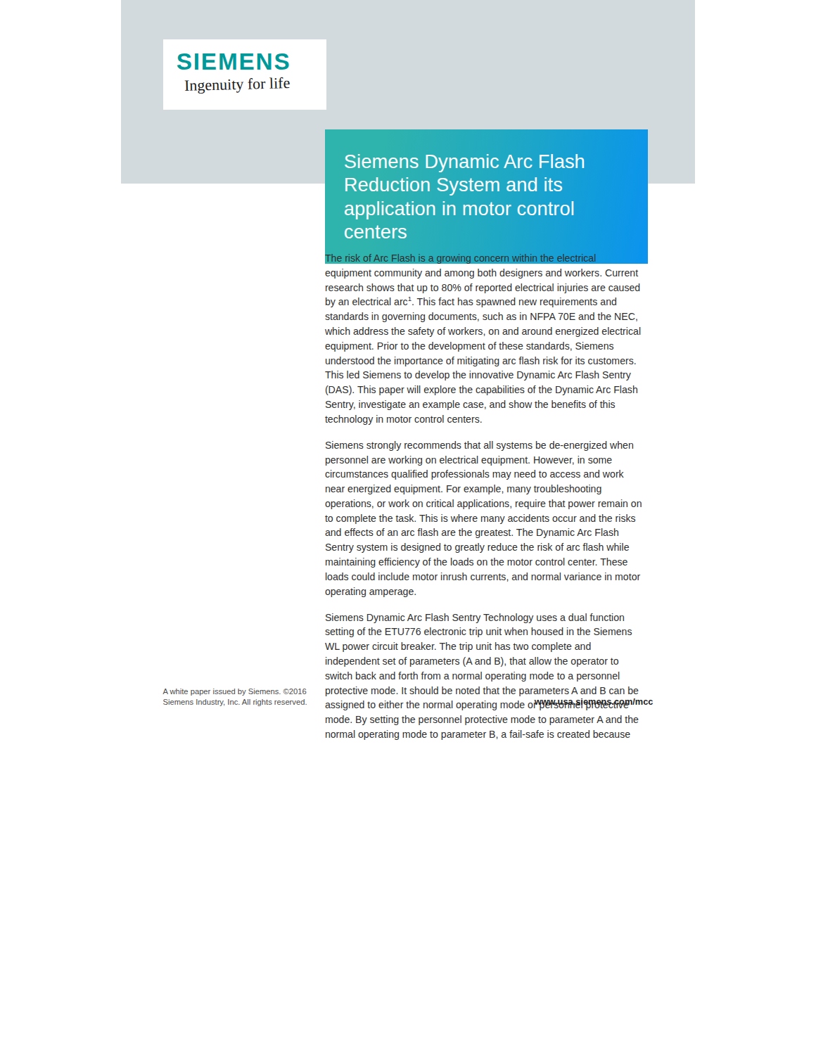SIEMENS
Ingenuity for life
Siemens Dynamic Arc Flash Reduction System and its application in motor control centers
The risk of Arc Flash is a growing concern within the electrical equipment community and among both designers and workers. Current research shows that up to 80% of reported electrical injuries are caused by an electrical arc1. This fact has spawned new requirements and standards in governing documents, such as in NFPA 70E and the NEC, which address the safety of workers, on and around energized electrical equipment. Prior to the development of these standards, Siemens understood the importance of mitigating arc flash risk for its customers. This led Siemens to develop the innovative Dynamic Arc Flash Sentry (DAS). This paper will explore the capabilities of the Dynamic Arc Flash Sentry, investigate an example case, and show the benefits of this technology in motor control centers.
Siemens strongly recommends that all systems be de-energized when personnel are working on electrical equipment. However, in some circumstances qualified professionals may need to access and work near energized equipment. For example, many troubleshooting operations, or work on critical applications, require that power remain on to complete the task. This is where many accidents occur and the risks and effects of an arc flash are the greatest. The Dynamic Arc Flash Sentry system is designed to greatly reduce the risk of arc flash while maintaining efficiency of the loads on the motor control center. These loads could include motor inrush currents, and normal variance in motor operating amperage.
Siemens Dynamic Arc Flash Sentry Technology uses a dual function setting of the ETU776 electronic trip unit when housed in the Siemens WL power circuit breaker. The trip unit has two complete and independent set of parameters (A and B), that allow the operator to switch back and forth from a normal operating mode to a personnel protective mode. It should be noted that the parameters A and B can be assigned to either the normal operating mode or personnel protective mode. By setting the personnel protective mode to parameter A and the normal operating mode to parameter B, a fail-safe is created because the system will default to DAS-active in the event the DAS wiring is broken. However, throughout this paper, normal operating mode will refer to parameter A and personnel protective mode will refer to parameter B. The personnel protective mode (Parameter B) reduces the instantaneous trip setting of the WL main circuit breaker. By reducing the instantaneous region, the trip timing of the system is controlled, and can be reduced to clear a fault much sooner than the original operating time. This decreases the amount of energy available in an arc flash, making the area surrounding the motor control center less susceptible to an arc flash event.
A white paper issued by Siemens. ©2016
Siemens Industry, Inc. All rights reserved.
www.usa.siemens.com/mcc